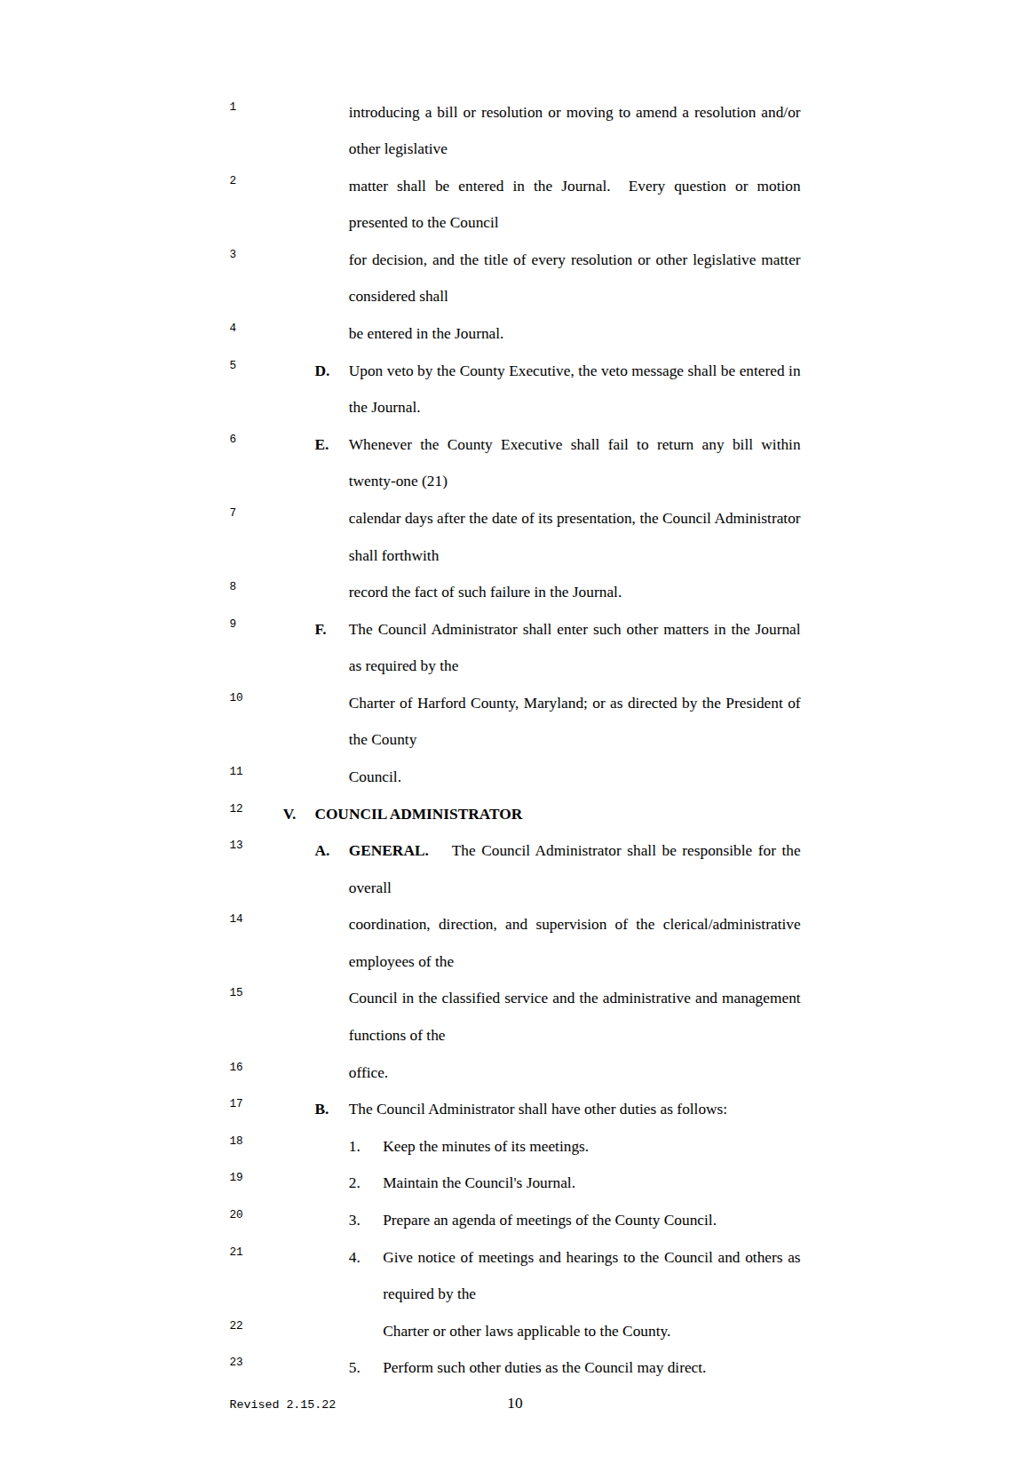| 1 | introducing a bill or resolution or moving to amend a resolution and/or other legislative |
| 2 | matter shall be entered in the Journal. Every question or motion presented to the Council |
| 3 | for decision, and the title of every resolution or other legislative matter considered shall |
| 4 | be entered in the Journal. |
| 5 | D. Upon veto by the County Executive, the veto message shall be entered in the Journal. |
| 6 | E. Whenever the County Executive shall fail to return any bill within twenty-one (21) |
| 7 | calendar days after the date of its presentation, the Council Administrator shall forthwith |
| 8 | record the fact of such failure in the Journal. |
| 9 | F. The Council Administrator shall enter such other matters in the Journal as required by the |
| 10 | Charter of Harford County, Maryland; or as directed by the President of the County |
| 11 | Council. |
| 12 | V. COUNCIL ADMINISTRATOR |
| 13 | A. GENERAL. The Council Administrator shall be responsible for the overall |
| 14 | coordination, direction, and supervision of the clerical/administrative employees of the |
| 15 | Council in the classified service and the administrative and management functions of the |
| 16 | office. |
| 17 | B. The Council Administrator shall have other duties as follows: |
| 18 | 1. Keep the minutes of its meetings. |
| 19 | 2. Maintain the Council's Journal. |
| 20 | 3. Prepare an agenda of meetings of the County Council. |
| 21 | 4. Give notice of meetings and hearings to the Council and others as required by the |
| 22 | Charter or other laws applicable to the County. |
| 23 | 5. Perform such other duties as the Council may direct. |
10
Revised 2.15.22